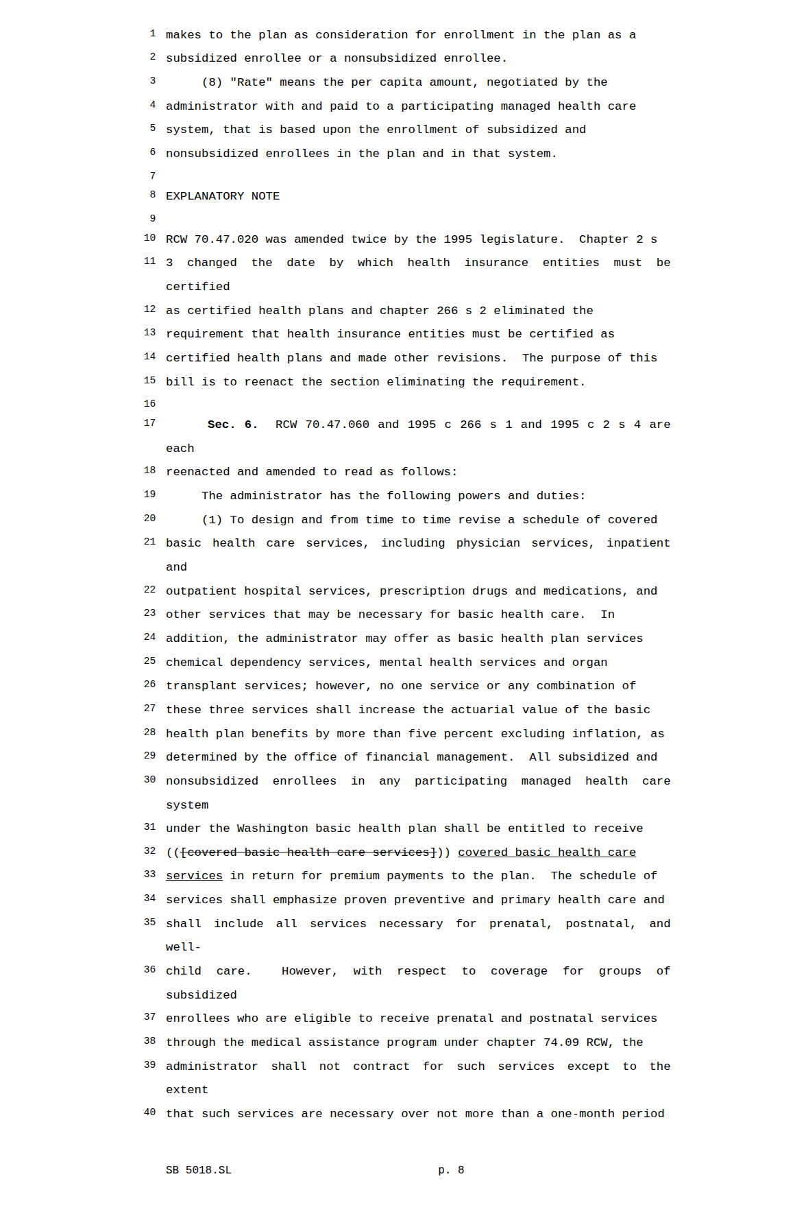makes to the plan as consideration for enrollment in the plan as a
subsidized enrollee or a nonsubsidized enrollee.
(8) "Rate" means the per capita amount, negotiated by the
administrator with and paid to a participating managed health care
system, that is based upon the enrollment of subsidized and
nonsubsidized enrollees in the plan and in that system.
EXPLANATORY NOTE
RCW 70.47.020 was amended twice by the 1995 legislature. Chapter 2 s
3 changed the date by which health insurance entities must be certified
as certified health plans and chapter 266 s 2 eliminated the
requirement that health insurance entities must be certified as
certified health plans and made other revisions. The purpose of this
bill is to reenact the section eliminating the requirement.
Sec. 6. RCW 70.47.060 and 1995 c 266 s 1 and 1995 c 2 s 4 are each
reenacted and amended to read as follows:
The administrator has the following powers and duties:
(1) To design and from time to time revise a schedule of covered
basic health care services, including physician services, inpatient and
outpatient hospital services, prescription drugs and medications, and
other services that may be necessary for basic health care. In
addition, the administrator may offer as basic health plan services
chemical dependency services, mental health services and organ
transplant services; however, no one service or any combination of
these three services shall increase the actuarial value of the basic
health plan benefits by more than five percent excluding inflation, as
determined by the office of financial management. All subsidized and
nonsubsidized enrollees in any participating managed health care system
under the Washington basic health plan shall be entitled to receive
(([covered basic health care services])) covered basic health care
services in return for premium payments to the plan. The schedule of
services shall emphasize proven preventive and primary health care and
shall include all services necessary for prenatal, postnatal, and well-
child care. However, with respect to coverage for groups of subsidized
enrollees who are eligible to receive prenatal and postnatal services
through the medical assistance program under chapter 74.09 RCW, the
administrator shall not contract for such services except to the extent
that such services are necessary over not more than a one-month period
SB 5018.SL p. 8